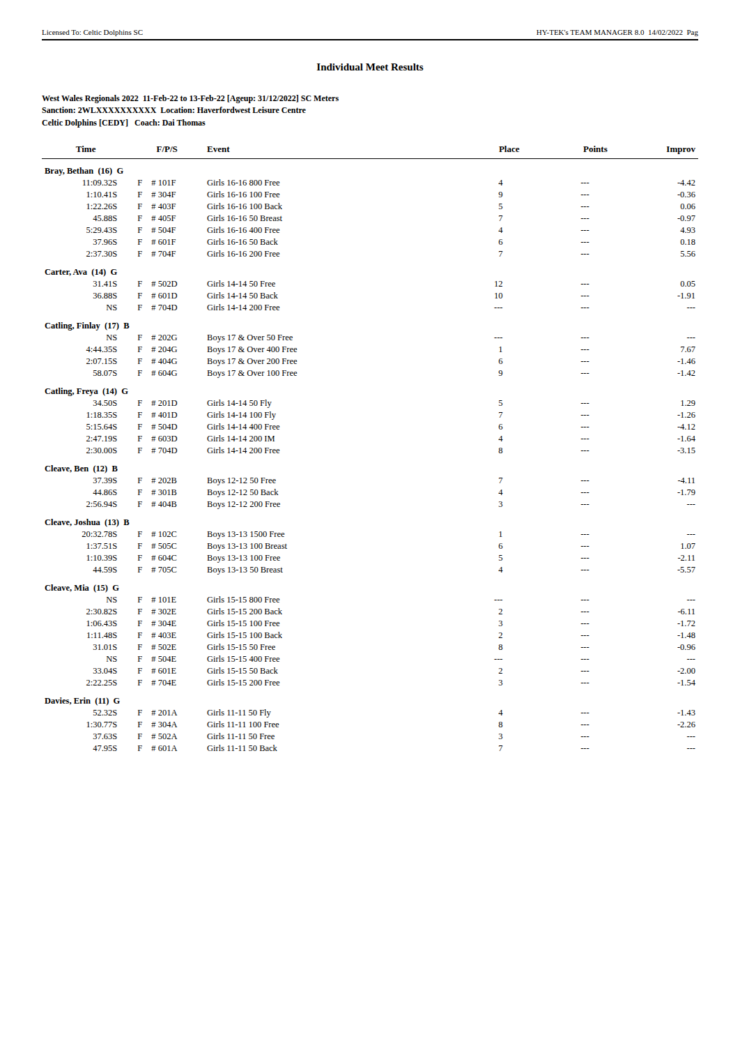Licensed To: Celtic Dolphins SC HY-TEK's TEAM MANAGER 8.0 14/02/2022 Pag
Individual Meet Results
West Wales Regionals 2022 11-Feb-22 to 13-Feb-22 [Ageup: 31/12/2022] SC Meters
Sanction: 2WLXXXXXXXXXX Location: Haverfordwest Leisure Centre
Celtic Dolphins [CEDY] Coach: Dai Thomas
| Time | F/P/S | Event | Place | Points | Improv |
| --- | --- | --- | --- | --- | --- |
| Bray, Bethan (16) G |
| 11:09.32S | F | # 101F | Girls 16-16 800 Free | 4 | --- | -4.42 |
| 1:10.41S | F | # 304F | Girls 16-16 100 Free | 9 | --- | -0.36 |
| 1:22.26S | F | # 403F | Girls 16-16 100 Back | 5 | --- | 0.06 |
| 45.88S | F | # 405F | Girls 16-16 50 Breast | 7 | --- | -0.97 |
| 5:29.43S | F | # 504F | Girls 16-16 400 Free | 4 | --- | 4.93 |
| 37.96S | F | # 601F | Girls 16-16 50 Back | 6 | --- | 0.18 |
| 2:37.30S | F | # 704F | Girls 16-16 200 Free | 7 | --- | 5.56 |
| Carter, Ava (14) G |
| 31.41S | F | # 502D | Girls 14-14 50 Free | 12 | --- | 0.05 |
| 36.88S | F | # 601D | Girls 14-14 50 Back | 10 | --- | -1.91 |
| NS | F | # 704D | Girls 14-14 200 Free | --- | --- | --- |
| Catling, Finlay (17) B |
| NS | F | # 202G | Boys 17 & Over 50 Free | --- | --- | --- |
| 4:44.35S | F | # 204G | Boys 17 & Over 400 Free | 1 | --- | 7.67 |
| 2:07.15S | F | # 404G | Boys 17 & Over 200 Free | 6 | --- | -1.46 |
| 58.07S | F | # 604G | Boys 17 & Over 100 Free | 9 | --- | -1.42 |
| Catling, Freya (14) G |
| 34.50S | F | # 201D | Girls 14-14 50 Fly | 5 | --- | 1.29 |
| 1:18.35S | F | # 401D | Girls 14-14 100 Fly | 7 | --- | -1.26 |
| 5:15.64S | F | # 504D | Girls 14-14 400 Free | 6 | --- | -4.12 |
| 2:47.19S | F | # 603D | Girls 14-14 200 IM | 4 | --- | -1.64 |
| 2:30.00S | F | # 704D | Girls 14-14 200 Free | 8 | --- | -3.15 |
| Cleave, Ben (12) B |
| 37.39S | F | # 202B | Boys 12-12 50 Free | 7 | --- | -4.11 |
| 44.86S | F | # 301B | Boys 12-12 50 Back | 4 | --- | -1.79 |
| 2:56.94S | F | # 404B | Boys 12-12 200 Free | 3 | --- | --- |
| Cleave, Joshua (13) B |
| 20:32.78S | F | # 102C | Boys 13-13 1500 Free | 1 | --- | --- |
| 1:37.51S | F | # 505C | Boys 13-13 100 Breast | 6 | --- | 1.07 |
| 1:10.39S | F | # 604C | Boys 13-13 100 Free | 5 | --- | -2.11 |
| 44.59S | F | # 705C | Boys 13-13 50 Breast | 4 | --- | -5.57 |
| Cleave, Mia (15) G |
| NS | F | # 101E | Girls 15-15 800 Free | --- | --- | --- |
| 2:30.82S | F | # 302E | Girls 15-15 200 Back | 2 | --- | -6.11 |
| 1:06.43S | F | # 304E | Girls 15-15 100 Free | 3 | --- | -1.72 |
| 1:11.48S | F | # 403E | Girls 15-15 100 Back | 2 | --- | -1.48 |
| 31.01S | F | # 502E | Girls 15-15 50 Free | 8 | --- | -0.96 |
| NS | F | # 504E | Girls 15-15 400 Free | --- | --- | --- |
| 33.04S | F | # 601E | Girls 15-15 50 Back | 2 | --- | -2.00 |
| 2:22.25S | F | # 704E | Girls 15-15 200 Free | 3 | --- | -1.54 |
| Davies, Erin (11) G |
| 52.32S | F | # 201A | Girls 11-11 50 Fly | 4 | --- | -1.43 |
| 1:30.77S | F | # 304A | Girls 11-11 100 Free | 8 | --- | -2.26 |
| 37.63S | F | # 502A | Girls 11-11 50 Free | 3 | --- | --- |
| 47.95S | F | # 601A | Girls 11-11 50 Back | 7 | --- | --- |